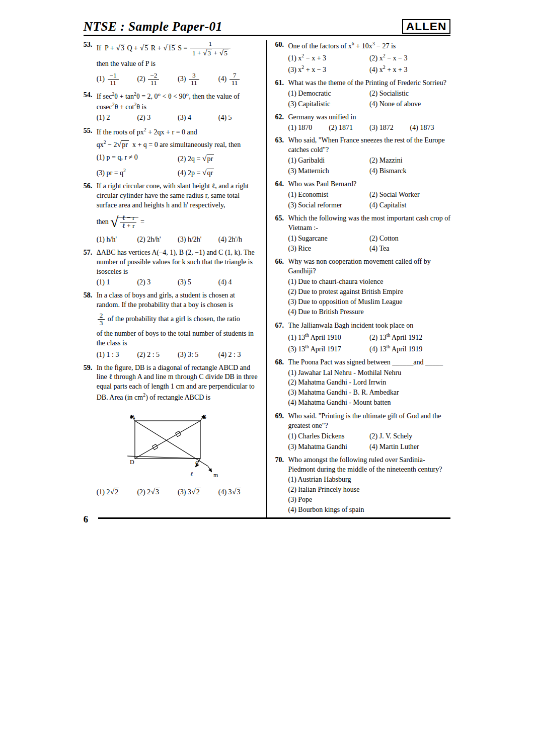NTSE : Sample Paper-01
ALLEN
53.
If P + √3 Q + √5 R + √15 S = 1 1 + √3 + √5
then the value of P is
(1) −111 (2) −211 (3) 311 (4) 711
54.
If sec2θ + tan2θ = 2, 0° < θ < 90°, then the value of cosec2θ + cot2θ is
(1) 2 (2) 3 (3) 4 (4) 5
55.
If the roots of px2 + 2qx + r = 0 and
qx2 − 2√pr x + q = 0 are simultaneously real, then
(1) p = q, r ≠ 0 (2) 2q = √pr
(3) pr = q2 (4) 2p = √qr
56.
If a right circular cone, with slant height ℓ, and a right circular cylinder have the same radius r, same total surface area and heights h and h' respectively,
then √ℓ − r ℓ + r =
(1) h/h' (2) 2h/h' (3) h/2h' (4) 2h'/h
57.
ΔABC has vertices A(–4, 1), B (2, −1) and C (1, k). The number of possible values for k such that the triangle is isosceles is
(1) 1 (2) 3 (3) 5 (4) 4
58.
In a class of boys and girls, a student is chosen at random. If the probability that a boy is chosen is
23 of the probability that a girl is chosen, the ratio
of the number of boys to the total number of students in the class is
(1) 1 : 3 (2) 2 : 5 (3) 3: 5 (4) 2 : 3
59.
In the figure, DB is a diagonal of rectangle ABCD and line ℓ through A and line m through C divide DB in three equal parts each of length 1 cm and are perpendicular to DB. Area (in cm2) of rectangle ABCD is
A B D C ℓ m
(1) 2√2 (2) 2√3 (3) 3√2 (4) 3√3
60.
One of the factors of x6 + 10x3 − 27 is
(1) x2 − x + 3 (2) x2 − x − 3
(3) x2 + x − 3 (4) x2 + x + 3
61.
What was the theme of the Printing of Frederic Sorrieu?
(1) Democratic (2) Socialistic
(3) Capitalistic (4) None of above
62.
Germany was unified in
(1) 1870 (2) 1871 (3) 1872 (4) 1873
63.
Who said, "When France sneezes the rest of the Europe catches cold"?
(1) Garibaldi (2) Mazzini
(3) Matternich (4) Bismarck
64.
Who was Paul Bernard?
(1) Economist (2) Social Worker
(3) Social reformer (4) Capitalist
65.
Which the following was the most important cash crop of Vietnam :-
(1) Sugarcane (2) Cotton
(3) Rice (4) Tea
66.
Why was non cooperation movement called off by Gandhiji?
(1) Due to chauri-chaura violence (2) Due to protest against British Empire (3) Due to opposition of Muslim League (4) Due to British Pressure
67.
The Jallianwala Bagh incident took place on
(1) 13th April 1910 (2) 13th April 1912
(3) 13th April 1917 (4) 13th April 1919
68.
The Poona Pact was signed between ______and _____
(1) Jawahar Lal Nehru - Mothilal Nehru (2) Mahatma Gandhi - Lord Irrwin (3) Mahatma Gandhi - B. R. Ambedkar (4) Mahatma Gandhi - Mount batten
69.
Who said. "Printing is the ultimate gift of God and the greatest one"?
(1) Charles Dickens (2) J. V. Schely
(3) Mahatma Gandhi (4) Martin Luther
70.
Who amongst the following ruled over Sardinia-Piedmont during the middle of the nineteenth century?
(1) Austrian Habsburg (2) Italian Princely house (3) Pope (4) Bourbon kings of spain
6